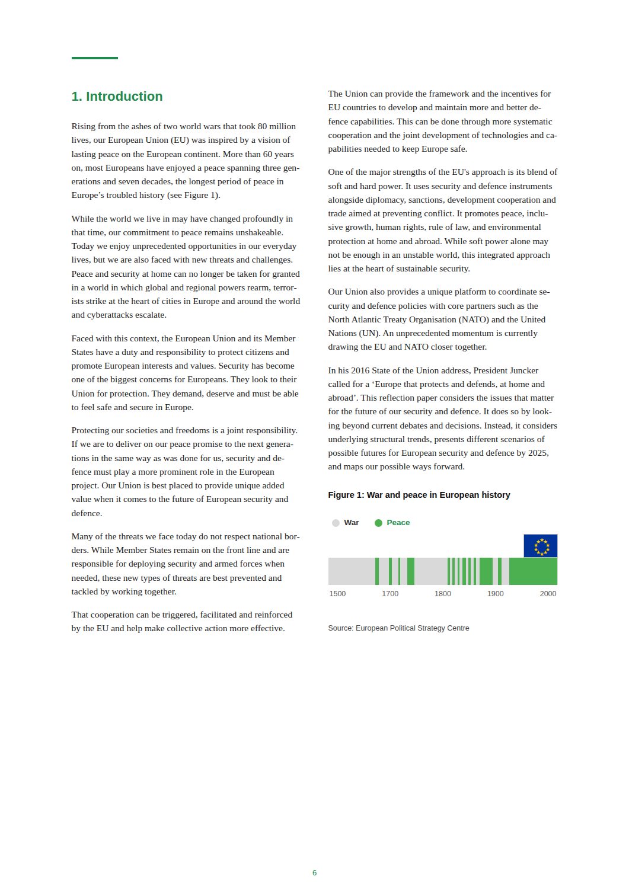1. Introduction
Rising from the ashes of two world wars that took 80 million lives, our European Union (EU) was inspired by a vision of lasting peace on the European continent. More than 60 years on, most Europeans have enjoyed a peace spanning three generations and seven decades, the longest period of peace in Europe’s troubled history (see Figure 1).
While the world we live in may have changed profoundly in that time, our commitment to peace remains unshakeable. Today we enjoy unprecedented opportunities in our everyday lives, but we are also faced with new threats and challenges. Peace and security at home can no longer be taken for granted in a world in which global and regional powers rearm, terrorists strike at the heart of cities in Europe and around the world and cyberattacks escalate.
Faced with this context, the European Union and its Member States have a duty and responsibility to protect citizens and promote European interests and values. Security has become one of the biggest concerns for Europeans. They look to their Union for protection. They demand, deserve and must be able to feel safe and secure in Europe.
Protecting our societies and freedoms is a joint responsibility. If we are to deliver on our peace promise to the next generations in the same way as was done for us, security and defence must play a more prominent role in the European project. Our Union is best placed to provide unique added value when it comes to the future of European security and defence.
Many of the threats we face today do not respect national borders. While Member States remain on the front line and are responsible for deploying security and armed forces when needed, these new types of threats are best prevented and tackled by working together.
That cooperation can be triggered, facilitated and reinforced by the EU and help make collective action more effective. The Union can provide the framework and the incentives for EU countries to develop and maintain more and better defence capabilities. This can be done through more systematic cooperation and the joint development of technologies and capabilities needed to keep Europe safe.
One of the major strengths of the EU's approach is its blend of soft and hard power. It uses security and defence instruments alongside diplomacy, sanctions, development cooperation and trade aimed at preventing conflict. It promotes peace, inclusive growth, human rights, rule of law, and environmental protection at home and abroad. While soft power alone may not be enough in an unstable world, this integrated approach lies at the heart of sustainable security.
Our Union also provides a unique platform to coordinate security and defence policies with core partners such as the North Atlantic Treaty Organisation (NATO) and the United Nations (UN). An unprecedented momentum is currently drawing the EU and NATO closer together.
In his 2016 State of the Union address, President Juncker called for a ‘Europe that protects and defends, at home and abroad’. This reflection paper considers the issues that matter for the future of our security and defence. It does so by looking beyond current debates and decisions. Instead, it considers underlying structural trends, presents different scenarios of possible futures for European security and defence by 2025, and maps our possible ways forward.
Figure 1: War and peace in European history
War Peace
★ ★ ★ ★ ★ ★ ★ ★ ★ ★
1500 1700 1800 1900 2000
Source: European Political Strategy Centre
6